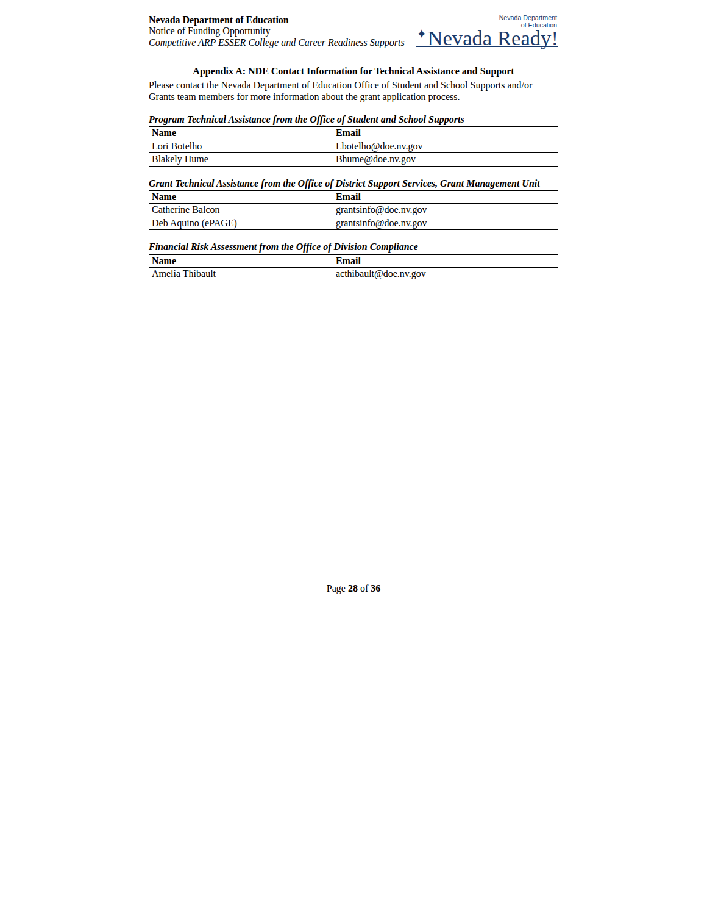Nevada Department of Education
Notice of Funding Opportunity
Competitive ARP ESSER College and Career Readiness Supports
Nevada Department of Education
✦Nevada Ready!
Appendix A: NDE Contact Information for Technical Assistance and Support
Please contact the Nevada Department of Education Office of Student and School Supports and/or Grants team members for more information about the grant application process.
Program Technical Assistance from the Office of Student and School Supports
| Name | Email |
| --- | --- |
| Lori Botelho | Lbotelho@doe.nv.gov |
| Blakely Hume | Bhume@doe.nv.gov |
Grant Technical Assistance from the Office of District Support Services, Grant Management Unit
| Name | Email |
| --- | --- |
| Catherine Balcon | grantsinfo@doe.nv.gov |
| Deb Aquino (ePAGE) | grantsinfo@doe.nv.gov |
Financial Risk Assessment from the Office of Division Compliance
| Name | Email |
| --- | --- |
| Amelia Thibault | acthibault@doe.nv.gov |
Page 28 of 36